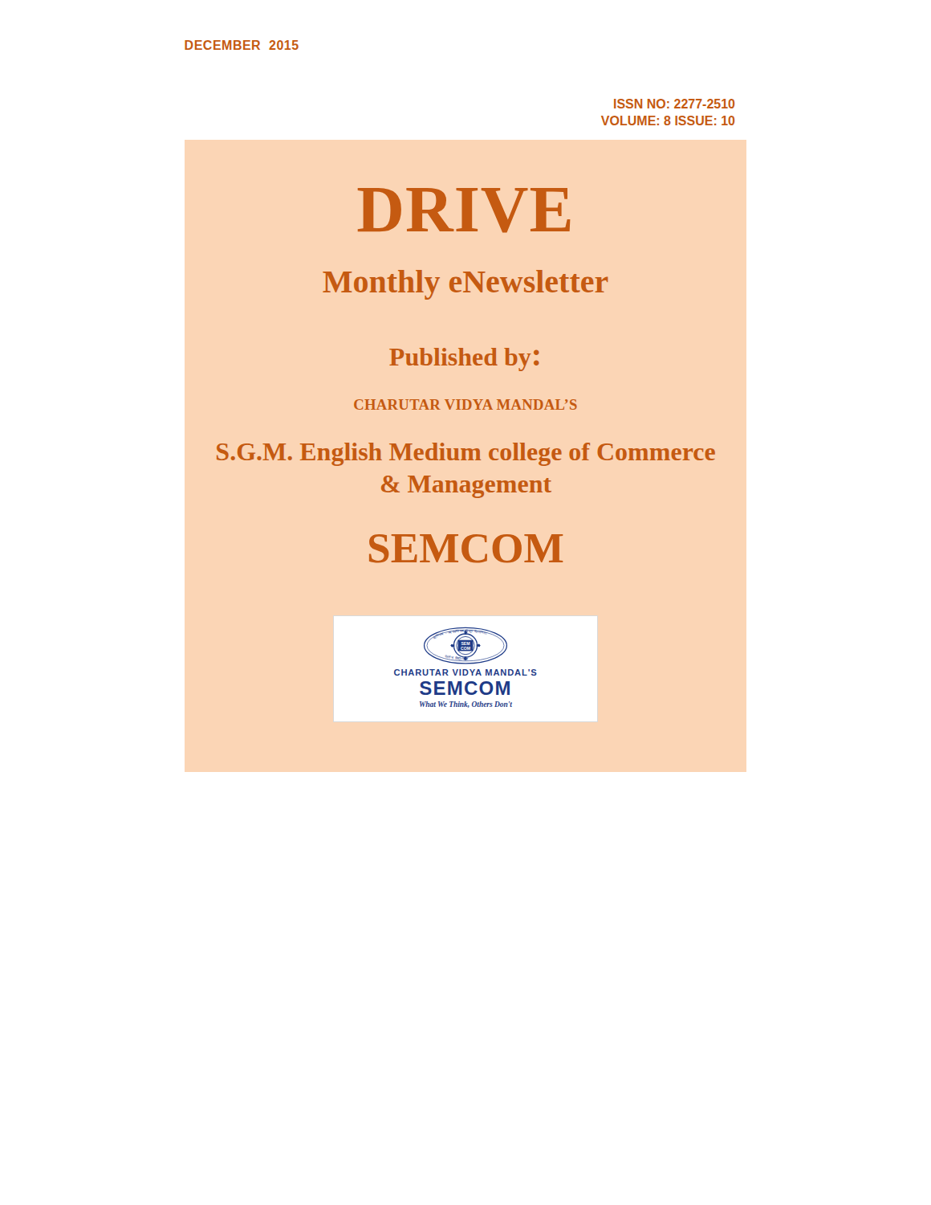DECEMBER 2015
ISSN NO: 2277-2510
VOLUME: 8 ISSUE: 10
DRIVE
Monthly eNewsletter
Published by:
CHARUTAR VIDYA MANDAL’S
S.G.M. English Medium college of Commerce & Management
SEMCOM
वाणिज्य - व्यवस्थापन विद्या वल्लभता वल्लभ विद्यानगर SEM COM CHARUTAR VIDYA MANDAL'S SEMCOM What We Think, Others Don't